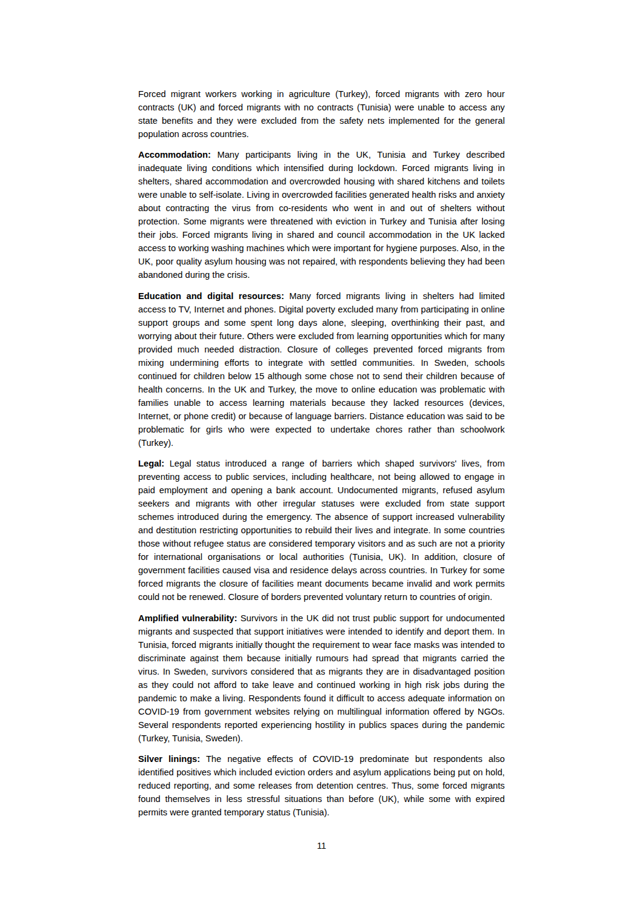Forced migrant workers working in agriculture (Turkey), forced migrants with zero hour contracts (UK) and forced migrants with no contracts (Tunisia) were unable to access any state benefits and they were excluded from the safety nets implemented for the general population across countries.
Accommodation: Many participants living in the UK, Tunisia and Turkey described inadequate living conditions which intensified during lockdown. Forced migrants living in shelters, shared accommodation and overcrowded housing with shared kitchens and toilets were unable to self-isolate. Living in overcrowded facilities generated health risks and anxiety about contracting the virus from co-residents who went in and out of shelters without protection. Some migrants were threatened with eviction in Turkey and Tunisia after losing their jobs. Forced migrants living in shared and council accommodation in the UK lacked access to working washing machines which were important for hygiene purposes. Also, in the UK, poor quality asylum housing was not repaired, with respondents believing they had been abandoned during the crisis.
Education and digital resources: Many forced migrants living in shelters had limited access to TV, Internet and phones. Digital poverty excluded many from participating in online support groups and some spent long days alone, sleeping, overthinking their past, and worrying about their future. Others were excluded from learning opportunities which for many provided much needed distraction. Closure of colleges prevented forced migrants from mixing undermining efforts to integrate with settled communities. In Sweden, schools continued for children below 15 although some chose not to send their children because of health concerns. In the UK and Turkey, the move to online education was problematic with families unable to access learning materials because they lacked resources (devices, Internet, or phone credit) or because of language barriers. Distance education was said to be problematic for girls who were expected to undertake chores rather than schoolwork (Turkey).
Legal: Legal status introduced a range of barriers which shaped survivors' lives, from preventing access to public services, including healthcare, not being allowed to engage in paid employment and opening a bank account. Undocumented migrants, refused asylum seekers and migrants with other irregular statuses were excluded from state support schemes introduced during the emergency. The absence of support increased vulnerability and destitution restricting opportunities to rebuild their lives and integrate. In some countries those without refugee status are considered temporary visitors and as such are not a priority for international organisations or local authorities (Tunisia, UK). In addition, closure of government facilities caused visa and residence delays across countries. In Turkey for some forced migrants the closure of facilities meant documents became invalid and work permits could not be renewed. Closure of borders prevented voluntary return to countries of origin.
Amplified vulnerability: Survivors in the UK did not trust public support for undocumented migrants and suspected that support initiatives were intended to identify and deport them. In Tunisia, forced migrants initially thought the requirement to wear face masks was intended to discriminate against them because initially rumours had spread that migrants carried the virus. In Sweden, survivors considered that as migrants they are in disadvantaged position as they could not afford to take leave and continued working in high risk jobs during the pandemic to make a living. Respondents found it difficult to access adequate information on COVID-19 from government websites relying on multilingual information offered by NGOs. Several respondents reported experiencing hostility in publics spaces during the pandemic (Turkey, Tunisia, Sweden).
Silver linings: The negative effects of COVID-19 predominate but respondents also identified positives which included eviction orders and asylum applications being put on hold, reduced reporting, and some releases from detention centres. Thus, some forced migrants found themselves in less stressful situations than before (UK), while some with expired permits were granted temporary status (Tunisia).
11